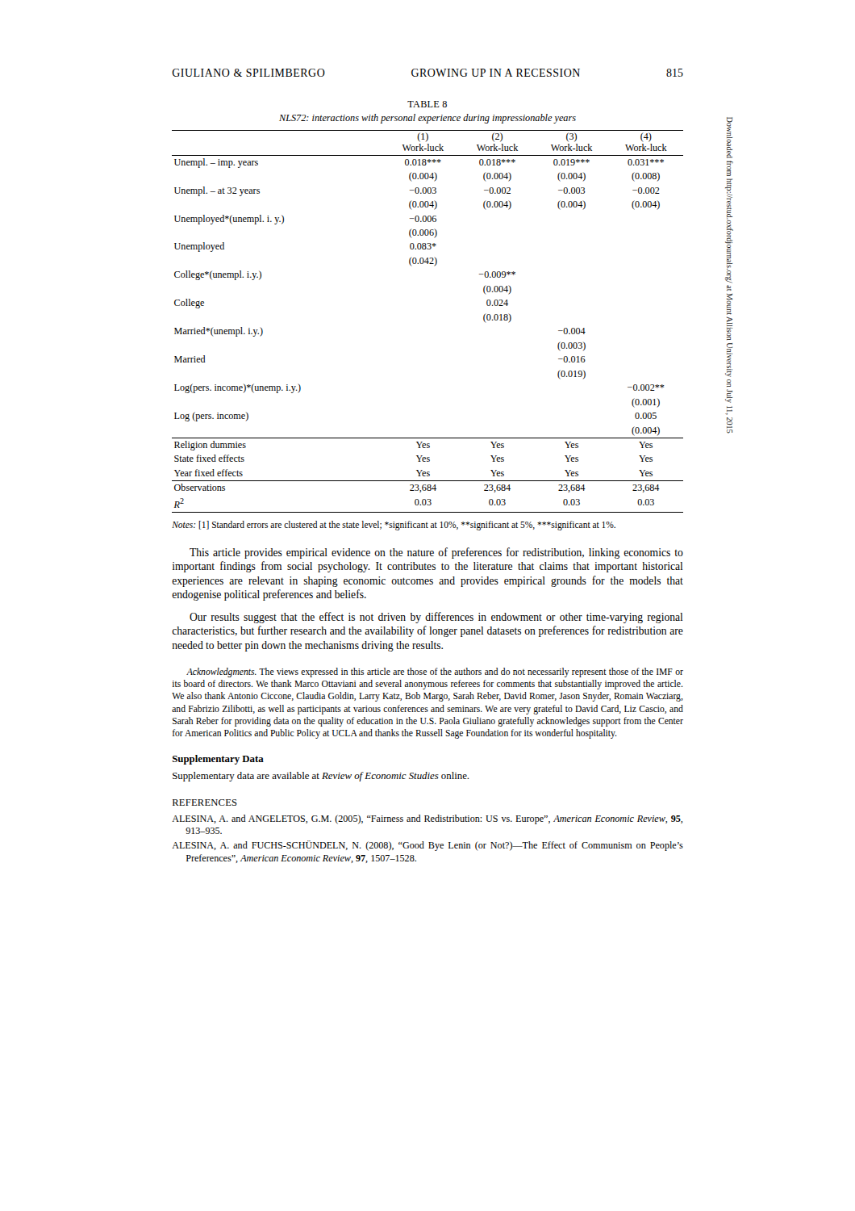GIULIANO & SPILIMBERGO GROWING UP IN A RECESSION 815
TABLE 8
NLS72: interactions with personal experience during impressionable years
| | (1) Work-luck | (2) Work-luck | (3) Work-luck | (4) Work-luck |
| --- | --- | --- | --- | --- |
| Unempl. – imp. years | 0.018*** | 0.018*** | 0.019*** | 0.031*** |
| | (0.004) | (0.004) | (0.004) | (0.008) |
| Unempl. – at 32 years | −0.003 | −0.002 | −0.003 | −0.002 |
| | (0.004) | (0.004) | (0.004) | (0.004) |
| Unemployed*(unempl. i. y.) | −0.006 | | | |
| | (0.006) | | | |
| Unemployed | 0.083* | | | |
| | (0.042) | | | |
| College*(unempl. i.y.) | | −0.009** | | |
| | | (0.004) | | |
| College | | 0.024 | | |
| | | (0.018) | | |
| Married*(unempl. i.y.) | | | −0.004 | |
| | | | (0.003) | |
| Married | | | −0.016 | |
| | | | (0.019) | |
| Log(pers. income)*(unemp. i.y.) | | | | −0.002** |
| | | | | (0.001) |
| Log (pers. income) | | | | 0.005 |
| | | | | (0.004) |
| Religion dummies | Yes | Yes | Yes | Yes |
| State fixed effects | Yes | Yes | Yes | Yes |
| Year fixed effects | Yes | Yes | Yes | Yes |
| Observations | 23,684 | 23,684 | 23,684 | 23,684 |
| R 2 | 0.03 | 0.03 | 0.03 | 0.03 |
Notes: [1] Standard errors are clustered at the state level; *significant at 10%, **significant at 5%, ***significant at 1%.
This article provides empirical evidence on the nature of preferences for redistribution, linking economics to important findings from social psychology. It contributes to the literature that claims that important historical experiences are relevant in shaping economic outcomes and provides empirical grounds for the models that endogenise political preferences and beliefs.
Our results suggest that the effect is not driven by differences in endowment or other time-varying regional characteristics, but further research and the availability of longer panel datasets on preferences for redistribution are needed to better pin down the mechanisms driving the results.
Acknowledgments. The views expressed in this article are those of the authors and do not necessarily represent those of the IMF or its board of directors. We thank Marco Ottaviani and several anonymous referees for comments that substantially improved the article. We also thank Antonio Ciccone, Claudia Goldin, Larry Katz, Bob Margo, Sarah Reber, David Romer, Jason Snyder, Romain Wacziarg, and Fabrizio Zilibotti, as well as participants at various conferences and seminars. We are very grateful to David Card, Liz Cascio, and Sarah Reber for providing data on the quality of education in the U.S. Paola Giuliano gratefully acknowledges support from the Center for American Politics and Public Policy at UCLA and thanks the Russell Sage Foundation for its wonderful hospitality.
Supplementary Data
Supplementary data are available at Review of Economic Studies online.
REFERENCES
ALESINA, A. and ANGELETOS, G.M. (2005), “Fairness and Redistribution: US vs. Europe”, American Economic Review, 95, 913–935.
ALESINA, A. and FUCHS-SCHÜNDELN, N. (2008), “Good Bye Lenin (or Not?)—The Effect of Communism on People’s Preferences”, American Economic Review, 97, 1507–1528.
Downloaded from http://restud.oxfordjournals.org/ at Mount Allison University on July 11, 2015